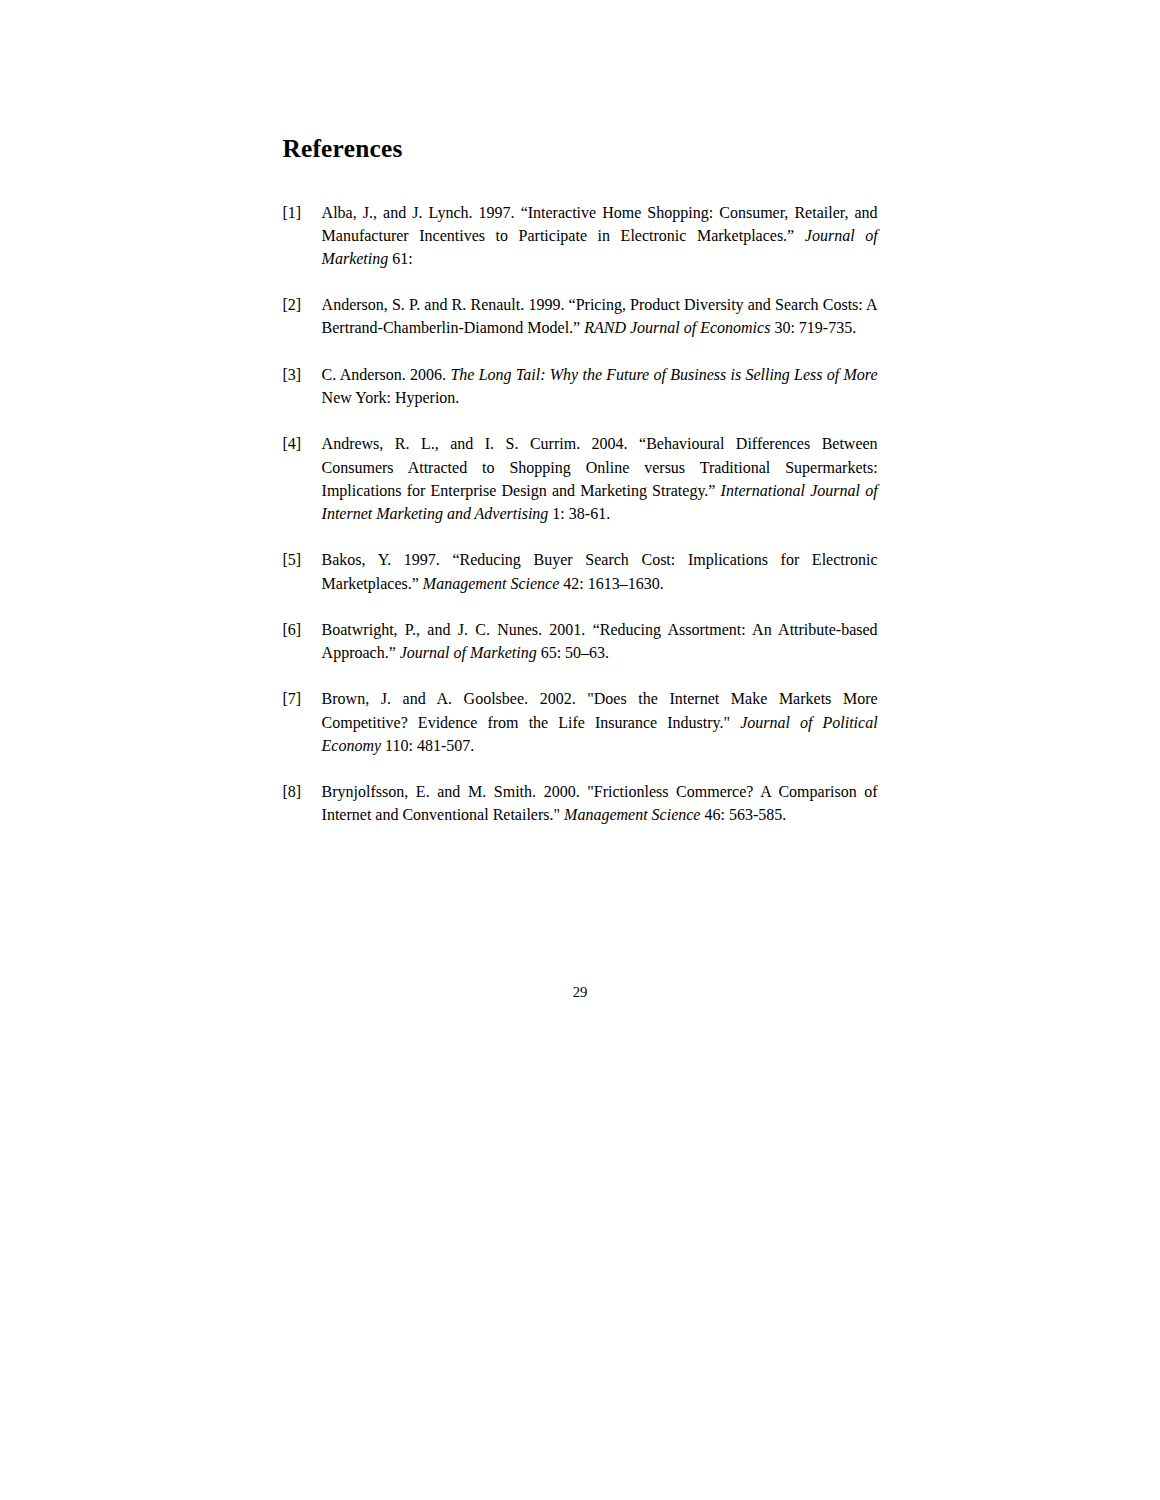References
[1] Alba, J., and J. Lynch. 1997. “Interactive Home Shopping: Consumer, Retailer, and Manufacturer Incentives to Participate in Electronic Marketplaces.” Journal of Marketing 61:
[2] Anderson, S. P. and R. Renault. 1999. “Pricing, Product Diversity and Search Costs: A Bertrand-Chamberlin-Diamond Model.” RAND Journal of Economics 30: 719-735.
[3] C. Anderson. 2006. The Long Tail: Why the Future of Business is Selling Less of More New York: Hyperion.
[4] Andrews, R. L., and I. S. Currim. 2004. “Behavioural Differences Between Consumers Attracted to Shopping Online versus Traditional Supermarkets: Implications for Enterprise Design and Marketing Strategy.” International Journal of Internet Marketing and Advertising 1: 38-61.
[5] Bakos, Y. 1997. “Reducing Buyer Search Cost: Implications for Electronic Marketplaces.” Management Science 42: 1613–1630.
[6] Boatwright, P., and J. C. Nunes. 2001. “Reducing Assortment: An Attribute-based Approach.” Journal of Marketing 65: 50–63.
[7] Brown, J. and A. Goolsbee. 2002. "Does the Internet Make Markets More Competitive? Evidence from the Life Insurance Industry." Journal of Political Economy 110: 481-507.
[8] Brynjolfsson, E. and M. Smith. 2000. "Frictionless Commerce? A Comparison of Internet and Conventional Retailers." Management Science 46: 563-585.
29